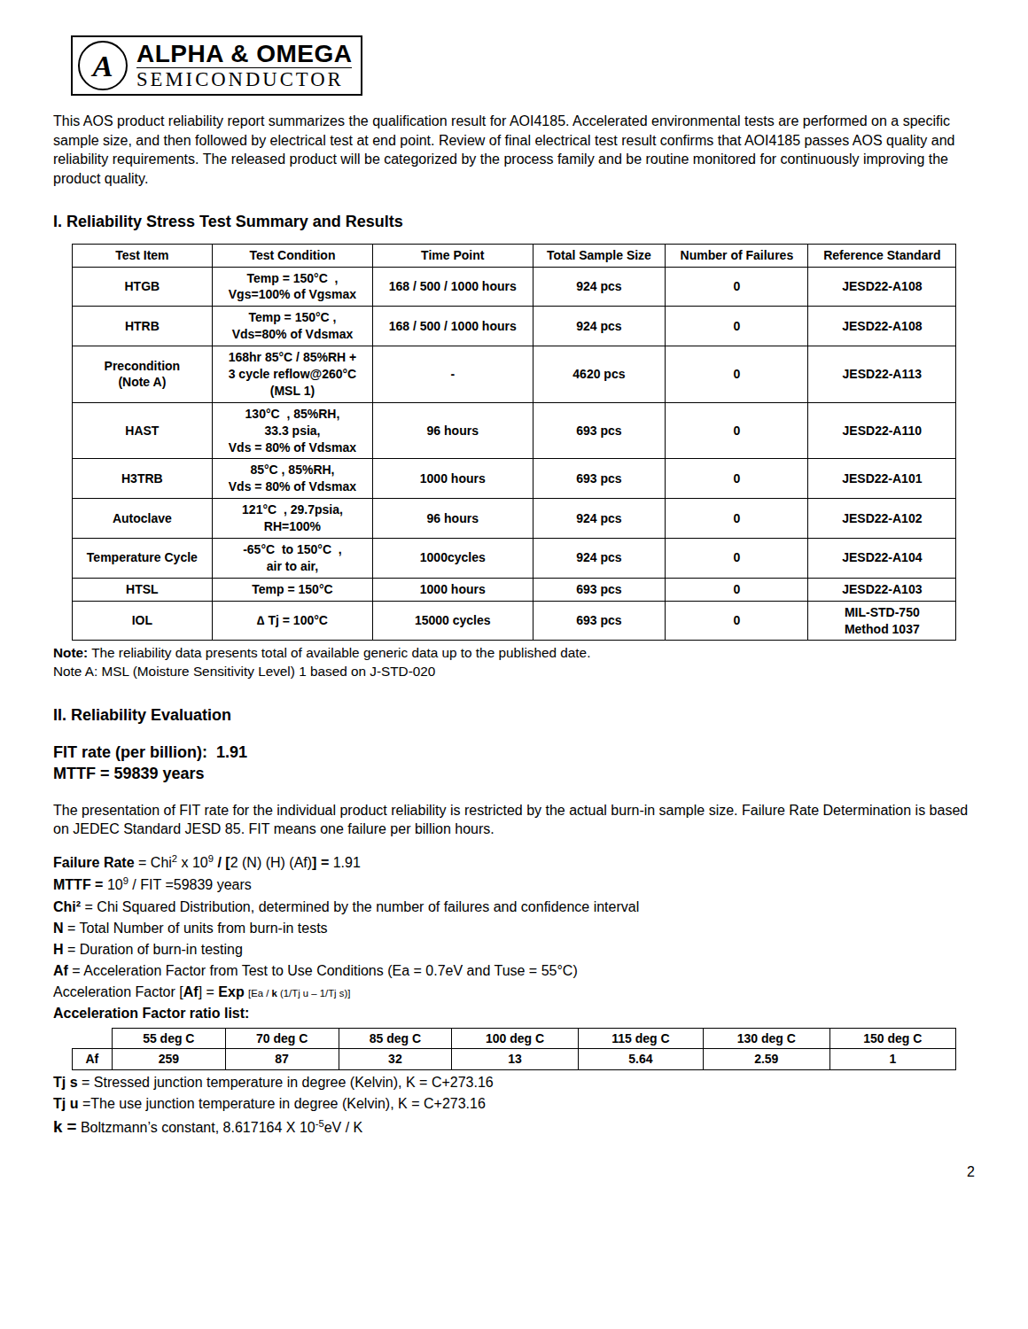A
ALPHA & OMEGA
SEMICONDUCTOR
This AOS product reliability report summarizes the qualification result for AOI4185. Accelerated environmental tests are performed on a specific sample size, and then followed by electrical test at end point. Review of final electrical test result confirms that AOI4185 passes AOS quality and reliability requirements. The released product will be categorized by the process family and be routine monitored for continuously improving the product quality.
I. Reliability Stress Test Summary and Results
| Test Item | Test Condition | Time Point | Total Sample Size | Number of Failures | Reference Standard |
| --- | --- | --- | --- | --- | --- |
| HTGB | Temp = 150°C , Vgs=100% of Vgsmax | 168 / 500 / 1000 hours | 924 pcs | 0 | JESD22-A108 |
| HTRB | Temp = 150°C , Vds=80% of Vdsmax | 168 / 500 / 1000 hours | 924 pcs | 0 | JESD22-A108 |
| Precondition (Note A) | 168hr 85°C / 85%RH + 3 cycle reflow@260°C (MSL 1) | - | 4620 pcs | 0 | JESD22-A113 |
| HAST | 130°C , 85%RH, 33.3 psia, Vds = 80% of Vdsmax | 96 hours | 693 pcs | 0 | JESD22-A110 |
| H3TRB | 85°C , 85%RH, Vds = 80% of Vdsmax | 1000 hours | 693 pcs | 0 | JESD22-A101 |
| Autoclave | 121°C , 29.7psia, RH=100% | 96 hours | 924 pcs | 0 | JESD22-A102 |
| Temperature Cycle | -65°C to 150°C , air to air, | 1000cycles | 924 pcs | 0 | JESD22-A104 |
| HTSL | Temp = 150°C | 1000 hours | 693 pcs | 0 | JESD22-A103 |
| IOL | ∆ Tj = 100°C | 15000 cycles | 693 pcs | 0 | MIL-STD-750 Method 1037 |
Note: The reliability data presents total of available generic data up to the published date.
Note A: MSL (Moisture Sensitivity Level) 1 based on J-STD-020
II. Reliability Evaluation
FIT rate (per billion): 1.91
MTTF = 59839 years
The presentation of FIT rate for the individual product reliability is restricted by the actual burn-in sample size. Failure Rate Determination is based on JEDEC Standard JESD 85. FIT means one failure per billion hours.
Failure Rate = Chi2 x 109 / [2 (N) (H) (Af)] = 1.91
MTTF = 109 / FIT =59839 years
Chi² = Chi Squared Distribution, determined by the number of failures and confidence interval
N = Total Number of units from burn-in tests
H = Duration of burn-in testing
Af = Acceleration Factor from Test to Use Conditions (Ea = 0.7eV and Tuse = 55°C)
Acceleration Factor [Af] = Exp [Ea / k (1/Tj u – 1/Tj s)]
Acceleration Factor ratio list:
| | 55 deg C | 70 deg C | 85 deg C | 100 deg C | 115 deg C | 130 deg C | 150 deg C |
| --- | --- | --- | --- | --- | --- | --- | --- |
| Af | 259 | 87 | 32 | 13 | 5.64 | 2.59 | 1 |
Tj s = Stressed junction temperature in degree (Kelvin), K = C+273.16
Tj u =The use junction temperature in degree (Kelvin), K = C+273.16
k = Boltzmann’s constant, 8.617164 X 10-5eV / K
2